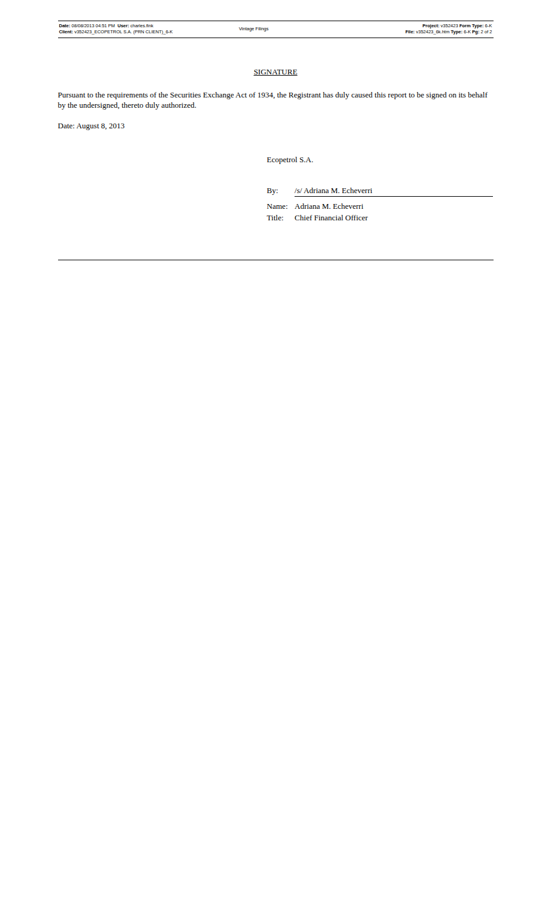| Date: 08/08/2013 04:51 PM User: charles.fink Client: v352423_ECOPETROL S.A. (PRN CLIENT)_6-K | Vintage Filings | Project: v352423 Form Type: 6-K File: v352423_6k.htm Type: 6-K Pg: 2 of 2 |
SIGNATURE
Pursuant to the requirements of the Securities Exchange Act of 1934, the Registrant has duly caused this report to be signed on its behalf by the undersigned, thereto duly authorized.
Date: August 8, 2013
Ecopetrol S.A.
| By: | /s/ Adriana M. Echeverri |
| Name: | Adriana M. Echeverri |
| Title: | Chief Financial Officer |